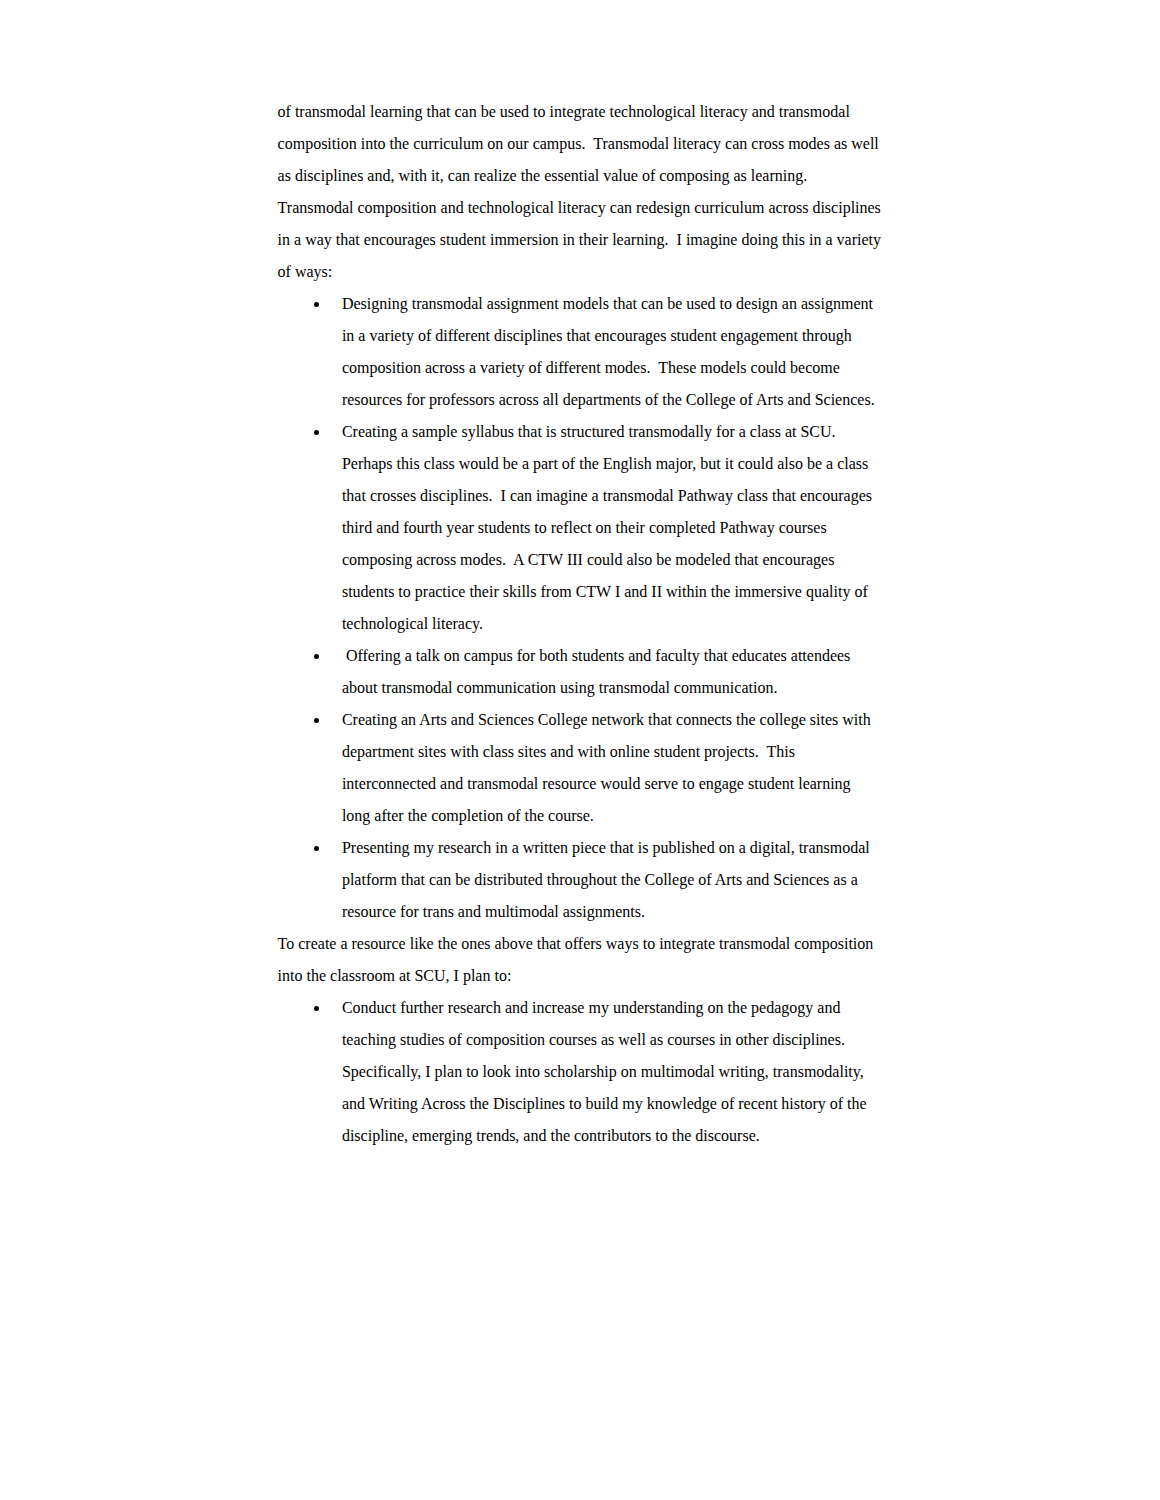of transmodal learning that can be used to integrate technological literacy and transmodal composition into the curriculum on our campus. Transmodal literacy can cross modes as well as disciplines and, with it, can realize the essential value of composing as learning. Transmodal composition and technological literacy can redesign curriculum across disciplines in a way that encourages student immersion in their learning. I imagine doing this in a variety of ways:
Designing transmodal assignment models that can be used to design an assignment in a variety of different disciplines that encourages student engagement through composition across a variety of different modes. These models could become resources for professors across all departments of the College of Arts and Sciences.
Creating a sample syllabus that is structured transmodally for a class at SCU. Perhaps this class would be a part of the English major, but it could also be a class that crosses disciplines. I can imagine a transmodal Pathway class that encourages third and fourth year students to reflect on their completed Pathway courses composing across modes. A CTW III could also be modeled that encourages students to practice their skills from CTW I and II within the immersive quality of technological literacy.
Offering a talk on campus for both students and faculty that educates attendees about transmodal communication using transmodal communication.
Creating an Arts and Sciences College network that connects the college sites with department sites with class sites and with online student projects. This interconnected and transmodal resource would serve to engage student learning long after the completion of the course.
Presenting my research in a written piece that is published on a digital, transmodal platform that can be distributed throughout the College of Arts and Sciences as a resource for trans and multimodal assignments.
To create a resource like the ones above that offers ways to integrate transmodal composition into the classroom at SCU, I plan to:
Conduct further research and increase my understanding on the pedagogy and teaching studies of composition courses as well as courses in other disciplines. Specifically, I plan to look into scholarship on multimodal writing, transmodality, and Writing Across the Disciplines to build my knowledge of recent history of the discipline, emerging trends, and the contributors to the discourse.